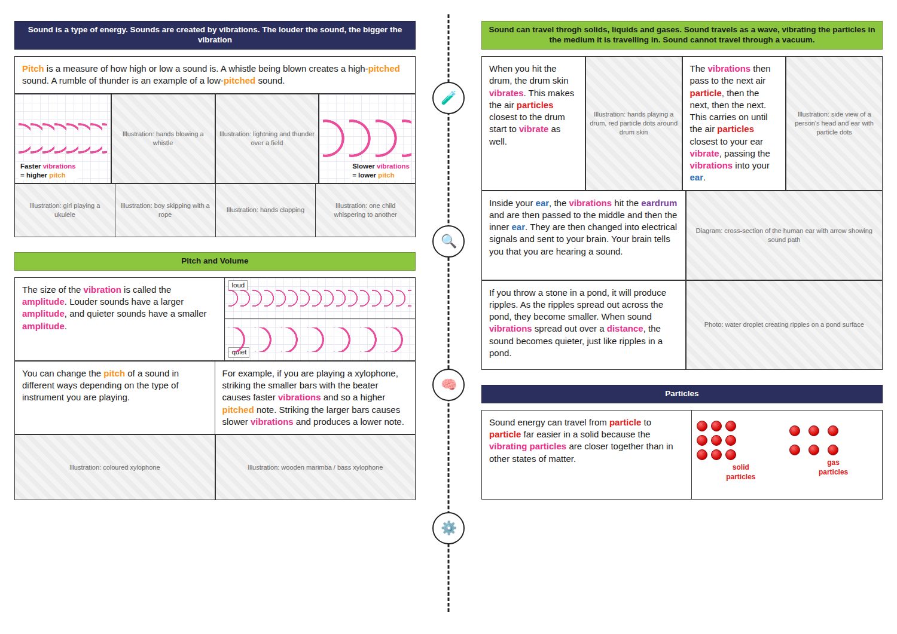Sound is a type of energy. Sounds are created by vibrations. The louder the sound, the bigger the vibration
Pitch is a measure of how high or low a sound is. A whistle being blown creates a high-pitched sound. A rumble of thunder is an example of a low-pitched sound.
Faster vibrations
= higher pitch
Illustration: hands blowing a whistle
Illustration: lightning and thunder over a field
Slower vibrations
= lower pitch
Illustration: girl playing a ukulele
Illustration: boy skipping with a rope
Illustration: hands clapping
Illustration: one child whispering to another
Pitch and Volume
The size of the vibration is called the amplitude. Louder sounds have a larger amplitude, and quieter sounds have a smaller amplitude.
loud
quiet
You can change the pitch of a sound in different ways depending on the type of instrument you are playing.
For example, if you are playing a xylophone, striking the smaller bars with the beater causes faster vibrations and so a higher pitched note. Striking the larger bars causes slower vibrations and produces a lower note.
Illustration: coloured xylophone
Illustration: wooden marimba / bass xylophone
🧪 🔍 🧠 ⚙️
Sound can travel throgh solids, liquids and gases. Sound travels as a wave, vibrating the particles in the medium it is travelling in. Sound cannot travel through a vacuum.
When you hit the drum, the drum skin vibrates. This makes the air particles closest to the drum start to vibrate as well.
Illustration: hands playing a drum, red particle dots around drum skin
The vibrations then pass to the next air particle, then the next, then the next. This carries on until the air particles closest to your ear vibrate, passing the vibrations into your ear.
Illustration: side view of a person's head and ear with particle dots
Inside your ear, the vibrations hit the eardrum and are then passed to the middle and then the inner ear. They are then changed into electrical signals and sent to your brain. Your brain tells you that you are hearing a sound.
Diagram: cross-section of the human ear with arrow showing sound path
If you throw a stone in a pond, it will produce ripples. As the ripples spread out across the pond, they become smaller. When sound vibrations spread out over a distance, the sound becomes quieter, just like ripples in a pond.
Photo: water droplet creating ripples on a pond surface
Particles
Sound energy can travel from particle to particle far easier in a solid because the vibrating particles are closer together than in other states of matter.
solid
particles
gas
particles